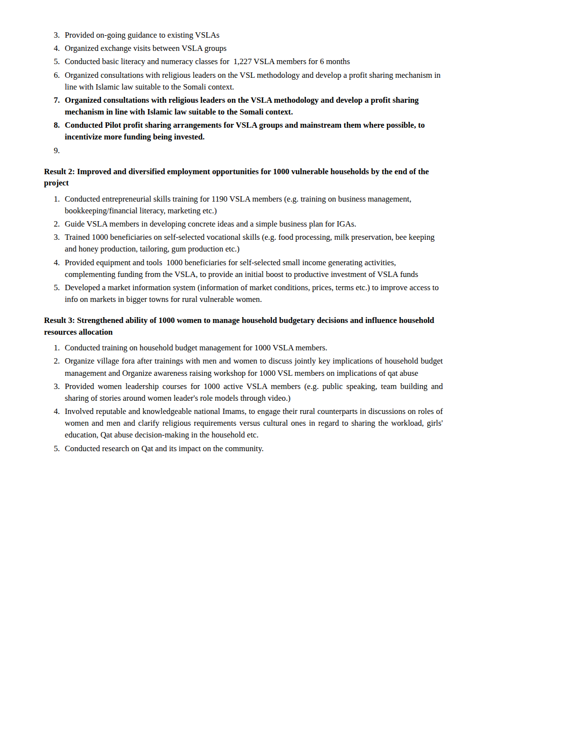Provided on-going guidance to existing VSLAs
Organized exchange visits between VSLA groups
Conducted basic literacy and numeracy classes for 1,227 VSLA members for 6 months
Organized consultations with religious leaders on the VSL methodology and develop a profit sharing mechanism in line with Islamic law suitable to the Somali context.
Organized consultations with religious leaders on the VSLA methodology and develop a profit sharing mechanism in line with Islamic law suitable to the Somali context.
Conducted Pilot profit sharing arrangements for VSLA groups and mainstream them where possible, to incentivize more funding being invested.
Result 2: Improved and diversified employment opportunities for 1000 vulnerable households by the end of the project
Conducted entrepreneurial skills training for 1190 VSLA members (e.g. training on business management, bookkeeping/financial literacy, marketing etc.)
Guide VSLA members in developing concrete ideas and a simple business plan for IGAs.
Trained 1000 beneficiaries on self-selected vocational skills (e.g. food processing, milk preservation, bee keeping and honey production, tailoring, gum production etc.)
Provided equipment and tools 1000 beneficiaries for self-selected small income generating activities, complementing funding from the VSLA, to provide an initial boost to productive investment of VSLA funds
Developed a market information system (information of market conditions, prices, terms etc.) to improve access to info on markets in bigger towns for rural vulnerable women.
Result 3: Strengthened ability of 1000 women to manage household budgetary decisions and influence household resources allocation
Conducted training on household budget management for 1000 VSLA members.
Organize village fora after trainings with men and women to discuss jointly key implications of household budget management and Organize awareness raising workshop for 1000 VSL members on implications of qat abuse
Provided women leadership courses for 1000 active VSLA members (e.g. public speaking, team building and sharing of stories around women leader's role models through video.)
Involved reputable and knowledgeable national Imams, to engage their rural counterparts in discussions on roles of women and men and clarify religious requirements versus cultural ones in regard to sharing the workload, girls' education, Qat abuse decision-making in the household etc.
Conducted research on Qat and its impact on the community.